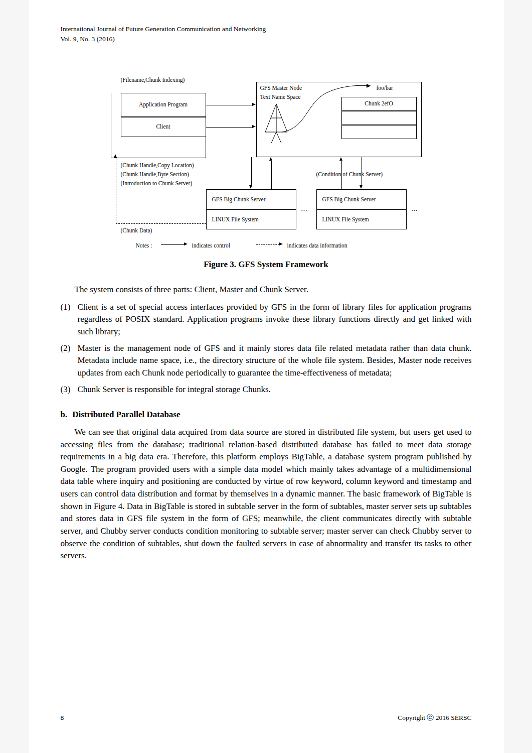International Journal of Future Generation Communication and Networking
Vol. 9, No. 3 (2016)
(Filename,Chunk Indexing)
GFS Master Node
Text Name Space
foo/bar
Chunk 2efO
Application Program
Client
(Chunk Handle,Copy Location)
(Chunk Handle,Byte Section)
(Introduction to Chunk Server)
(Condition of Chunk Server)
GFS Big Chunk Server
LINUX File System
GFS Big Chunk Server
LINUX File System
...
...
(Chunk Data)
Notes :
indicates control
indicates data information
Figure 3. GFS System Framework
The system consists of three parts: Client, Master and Chunk Server.
(1) Client is a set of special access interfaces provided by GFS in the form of library files for application programs regardless of POSIX standard. Application programs invoke these library functions directly and get linked with such library;
(2) Master is the management node of GFS and it mainly stores data file related metadata rather than data chunk. Metadata include name space, i.e., the directory structure of the whole file system. Besides, Master node receives updates from each Chunk node periodically to guarantee the time-effectiveness of metadata;
(3) Chunk Server is responsible for integral storage Chunks.
b. Distributed Parallel Database
We can see that original data acquired from data source are stored in distributed file system, but users get used to accessing files from the database; traditional relation-based distributed database has failed to meet data storage requirements in a big data era. Therefore, this platform employs BigTable, a database system program published by Google. The program provided users with a simple data model which mainly takes advantage of a multidimensional data table where inquiry and positioning are conducted by virtue of row keyword, column keyword and timestamp and users can control data distribution and format by themselves in a dynamic manner. The basic framework of BigTable is shown in Figure 4. Data in BigTable is stored in subtable server in the form of subtables, master server sets up subtables and stores data in GFS file system in the form of GFS; meanwhile, the client communicates directly with subtable server, and Chubby server conducts condition monitoring to subtable server; master server can check Chubby server to observe the condition of subtables, shut down the faulted servers in case of abnormality and transfer its tasks to other servers.
8 Copyright ⓒ 2016 SERSC